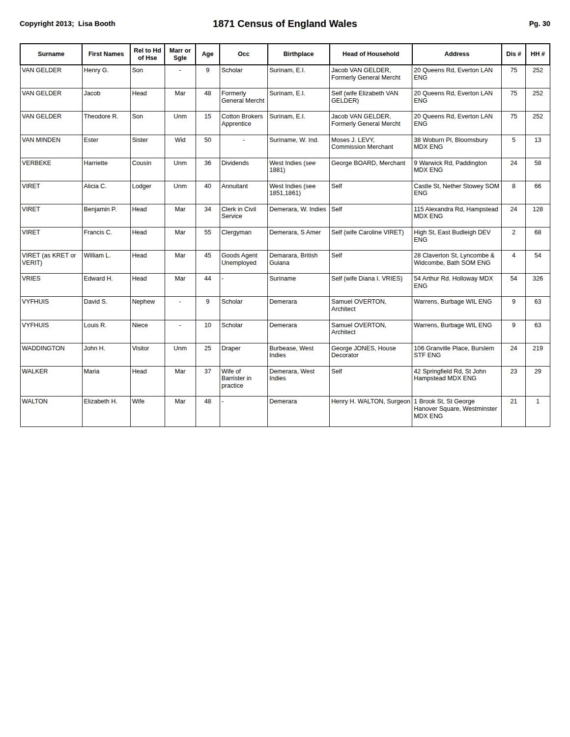Copyright 2013; Lisa Booth
1871 Census of England Wales
Pg. 30
| Surname | First Names | Rel to Hd of Hse | Marr or Sgle | Age | Occ | Birthplace | Head of Household | Address | Dis # | HH # |
| --- | --- | --- | --- | --- | --- | --- | --- | --- | --- | --- |
| VAN GELDER | Henry G. | Son | - | 9 | Scholar | Surinam, E.I. | Jacob VAN GELDER, Formerly General Mercht | 20 Queens Rd, Everton LAN ENG | 75 | 252 |
| VAN GELDER | Jacob | Head | Mar | 48 | Formerly General Mercht | Surinam, E.I. | Self (wife Elizabeth VAN GELDER) | 20 Queens Rd, Everton LAN ENG | 75 | 252 |
| VAN GELDER | Theodore R. | Son | Unm | 15 | Cotton Brokers Apprentice | Surinam, E.I. | Jacob VAN GELDER, Formerly General Mercht | 20 Queens Rd, Everton LAN ENG | 75 | 252 |
| VAN MINDEN | Ester | Sister | Wid | 50 | - | Suriname, W. Ind. | Moses J. LEVY, Commission Merchant | 38 Woburn Pl, Bloomsbury MDX ENG | 5 | 13 |
| VERBEKE | Harriette | Cousin | Unm | 36 | Dividends | West Indies ( see 1881) | George BOARD, Merchant | 9 Warwick Rd, Paddington MDX ENG | 24 | 58 |
| VIRET | Alicia C. | Lodger | Unm | 40 | Annuitant | West Indies (see 1851,1861) | Self | Castle St, Nether Stowey SOM ENG | 8 | 66 |
| VIRET | Benjamin P. | Head | Mar | 34 | Clerk in Civil Service | Demerara, W. Indies | Self | 115 Alexandra Rd, Hampstead MDX ENG | 24 | 128 |
| VIRET | Francis C. | Head | Mar | 55 | Clergyman | Demerara, S Amer | Self (wife Caroline VIRET) | High St, East Budleigh DEV ENG | 2 | 68 |
| VIRET (as KRET or VERIT) | William L. | Head | Mar | 45 | Goods Agent Unemployed | Demarara, British Guiana | Self | 28 Claverton St, Lyncombe & Widcombe, Bath SOM ENG | 4 | 54 |
| VRIES | Edward H. | Head | Mar | 44 | - | Suriname | Self (wife Diana I. VRIES) | 54 Arthur Rd. Holloway MDX ENG | 54 | 326 |
| VYFHUIS | David S. | Nephew | - | 9 | Scholar | Demerara | Samuel OVERTON, Architect | Warrens, Burbage WIL ENG | 9 | 63 |
| VYFHUIS | Louis R. | Niece | - | 10 | Scholar | Demerara | Samuel OVERTON, Architect | Warrens, Burbage WIL ENG | 9 | 63 |
| WADDINGTON | John H. | Visitor | Unm | 25 | Draper | Burbease, West Indies | George JONES, House Decorator | 106 Granville Place, Burslem STF ENG | 24 | 219 |
| WALKER | Maria | Head | Mar | 37 | Wife of Barrister in practice | Demerara, West Indies | Self | 42 Springfield Rd, St John Hampstead MDX ENG | 23 | 29 |
| WALTON | Elizabeth H. | Wife | Mar | 48 | - | Demerara | Henry H. WALTON, Surgeon | 1 Brook St, St George Hanover Square, Westminster MDX ENG | 21 | 1 |